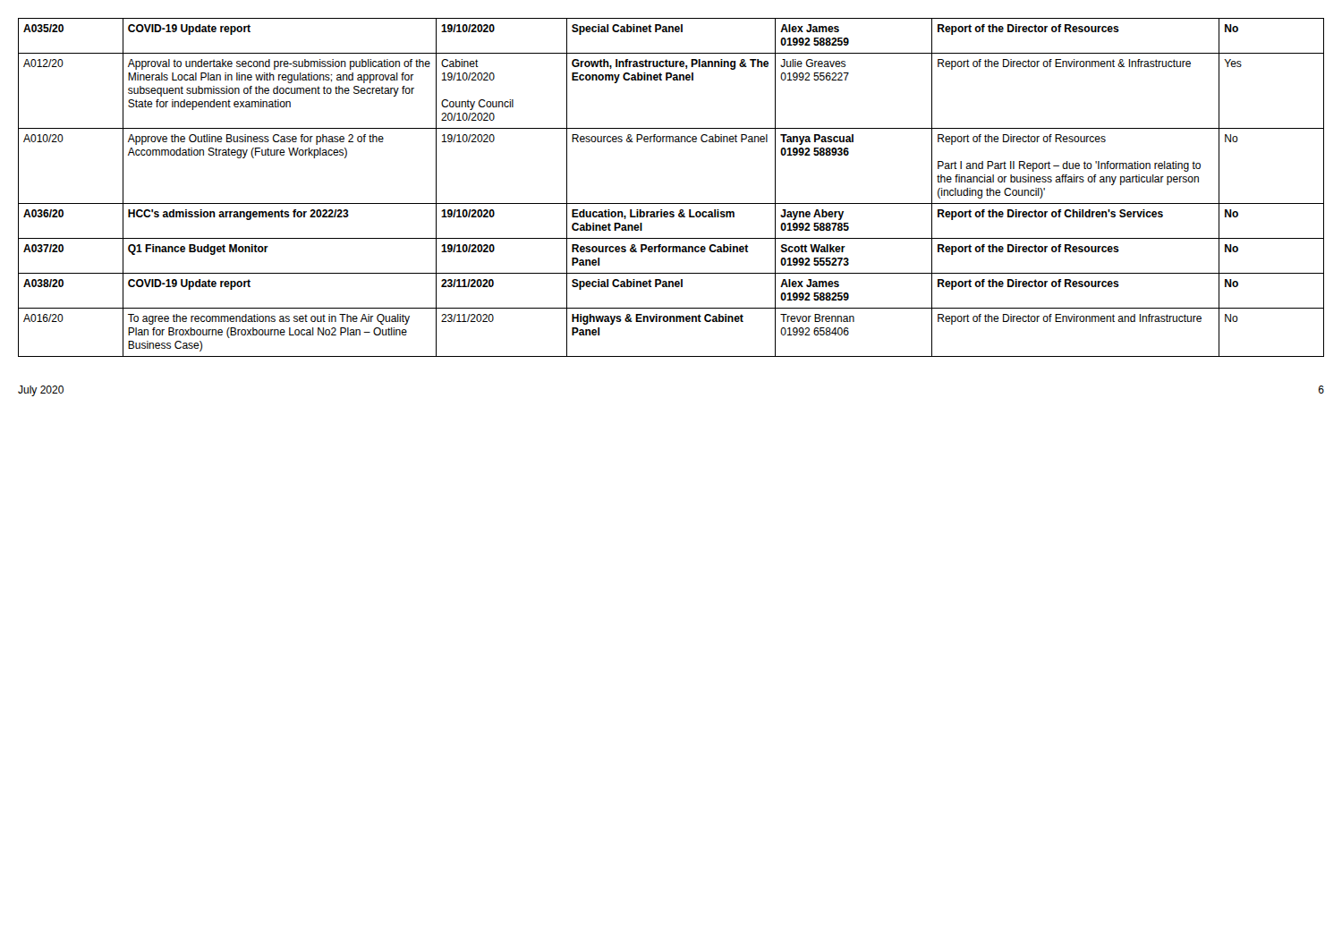| A035/20 | COVID-19 Update report | 19/10/2020 | Special Cabinet Panel | Alex James 01992 588259 | Report of the Director of Resources | No |
| A012/20 | Approval to undertake second pre-submission publication of the Minerals Local Plan in line with regulations; and approval for subsequent submission of the document to the Secretary for State for independent examination | Cabinet 19/10/2020 County Council 20/10/2020 | Growth, Infrastructure, Planning & The Economy Cabinet Panel | Julie Greaves 01992 556227 | Report of the Director of Environment & Infrastructure | Yes |
| A010/20 | Approve the Outline Business Case for phase 2 of the Accommodation Strategy (Future Workplaces) | 19/10/2020 | Resources & Performance Cabinet Panel | Tanya Pascual 01992 588936 | Report of the Director of Resources Part I and Part II Report – due to 'Information relating to the financial or business affairs of any particular person (including the Council)' | No |
| A036/20 | HCC's admission arrangements for 2022/23 | 19/10/2020 | Education, Libraries & Localism Cabinet Panel | Jayne Abery 01992 588785 | Report of the Director of Children's Services | No |
| A037/20 | Q1 Finance Budget Monitor | 19/10/2020 | Resources & Performance Cabinet Panel | Scott Walker 01992 555273 | Report of the Director of Resources | No |
| A038/20 | COVID-19 Update report | 23/11/2020 | Special Cabinet Panel | Alex James 01992 588259 | Report of the Director of Resources | No |
| A016/20 | To agree the recommendations as set out in The Air Quality Plan for Broxbourne (Broxbourne Local No2 Plan – Outline Business Case) | 23/11/2020 | Highways & Environment Cabinet Panel | Trevor Brennan 01992 658406 | Report of the Director of Environment and Infrastructure | No |
July 2020 6